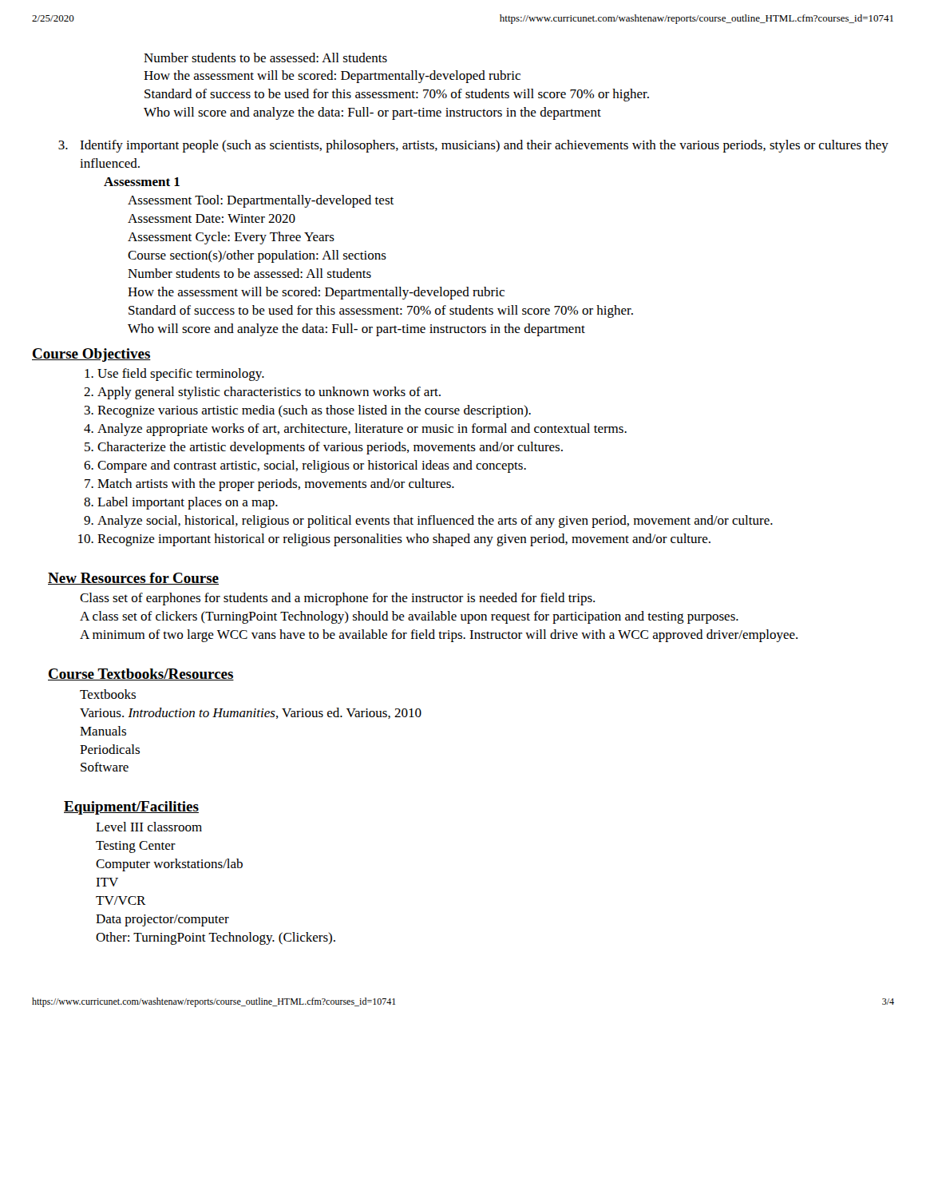2/25/2020 https://www.curricunet.com/washtenaw/reports/course_outline_HTML.cfm?courses_id=10741
Number students to be assessed: All students
How the assessment will be scored: Departmentally-developed rubric
Standard of success to be used for this assessment: 70% of students will score 70% or higher.
Who will score and analyze the data: Full- or part-time instructors in the department
3. Identify important people (such as scientists, philosophers, artists, musicians) and their achievements with the various periods, styles or cultures they influenced.
Assessment 1
Assessment Tool: Departmentally-developed test
Assessment Date: Winter 2020
Assessment Cycle: Every Three Years
Course section(s)/other population: All sections
Number students to be assessed: All students
How the assessment will be scored: Departmentally-developed rubric
Standard of success to be used for this assessment: 70% of students will score 70% or higher.
Who will score and analyze the data: Full- or part-time instructors in the department
Course Objectives
Use field specific terminology.
Apply general stylistic characteristics to unknown works of art.
Recognize various artistic media (such as those listed in the course description).
Analyze appropriate works of art, architecture, literature or music in formal and contextual terms.
Characterize the artistic developments of various periods, movements and/or cultures.
Compare and contrast artistic, social, religious or historical ideas and concepts.
Match artists with the proper periods, movements and/or cultures.
Label important places on a map.
Analyze social, historical, religious or political events that influenced the arts of any given period, movement and/or culture.
Recognize important historical or religious personalities who shaped any given period, movement and/or culture.
New Resources for Course
Class set of earphones for students and a microphone for the instructor is needed for field trips.
A class set of clickers (TurningPoint Technology) should be available upon request for participation and testing purposes.
A minimum of two large WCC vans have to be available for field trips. Instructor will drive with a WCC approved driver/employee.
Course Textbooks/Resources
Textbooks
Various. Introduction to Humanities, Various ed. Various, 2010
Manuals
Periodicals
Software
Equipment/Facilities
Level III classroom
Testing Center
Computer workstations/lab
ITV
TV/VCR
Data projector/computer
Other: TurningPoint Technology. (Clickers).
https://www.curricunet.com/washtenaw/reports/course_outline_HTML.cfm?courses_id=10741 3/4